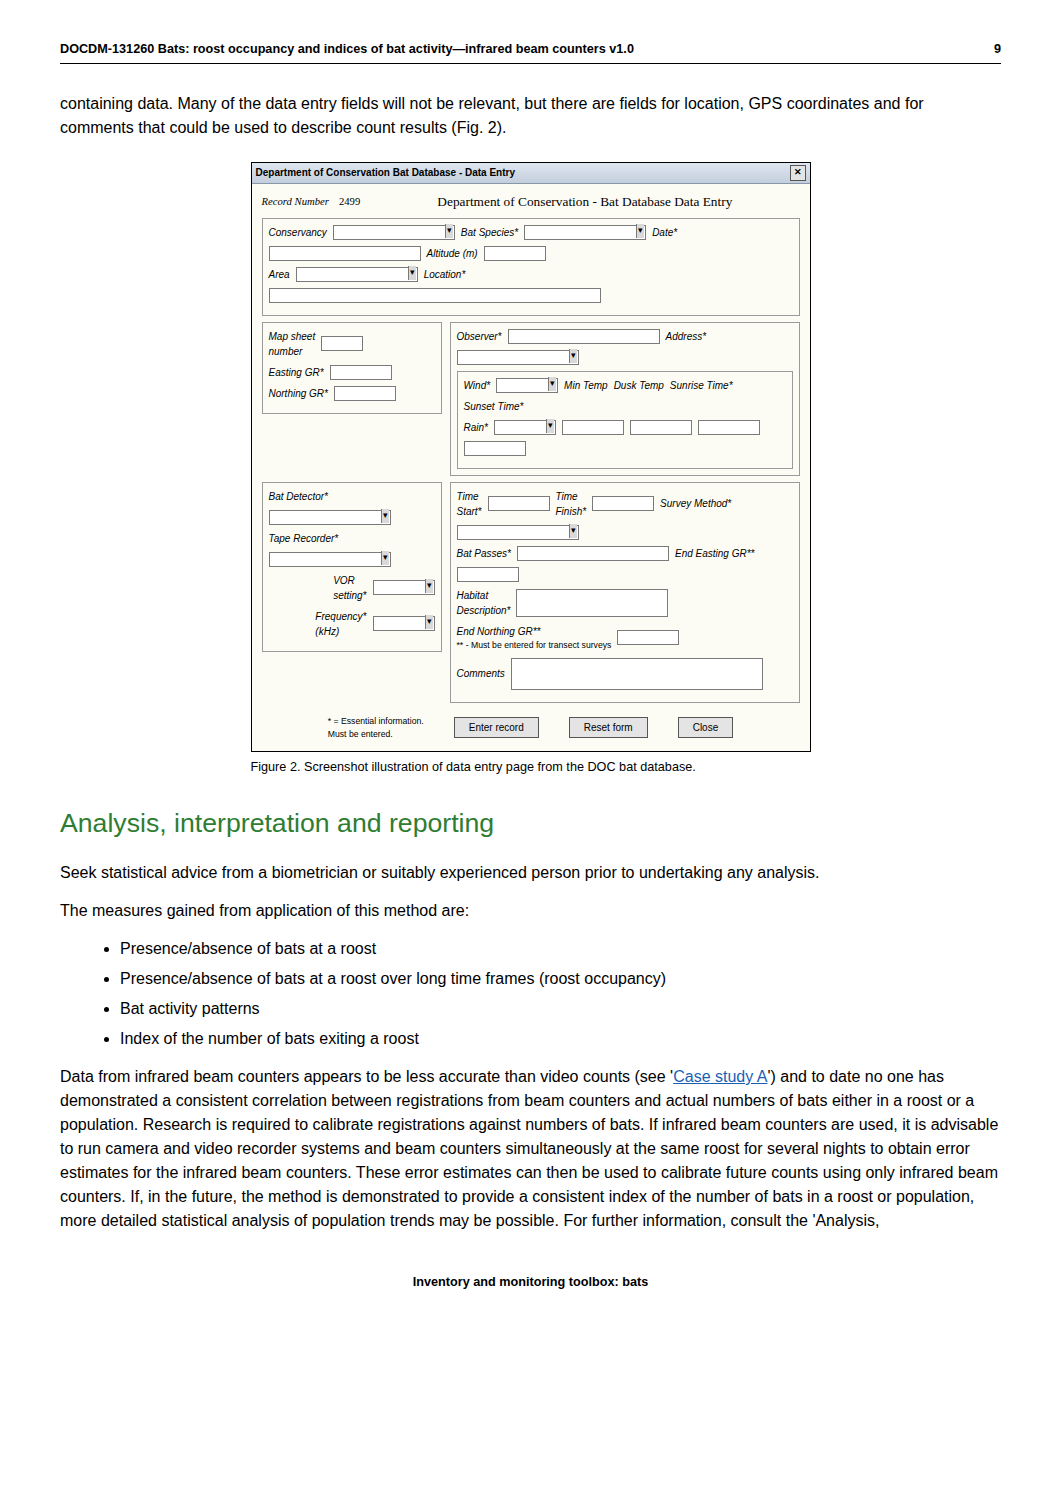DOCDM-131260 Bats: roost occupancy and indices of bat activity—infrared beam counters v1.0
9
containing data. Many of the data entry fields will not be relevant, but there are fields for location, GPS coordinates and for comments that could be used to describe count results (Fig. 2).
Department of Conservation Bat Database - Data Entry ✕
Record Number 2499 Department of Conservation - Bat Database Data Entry
Conservancy Bat Species* Date* Altitude (m)
Area Location*
Map sheet
number
Easting GR*
Northing GR*
Observer* Address*
Wind* Min Temp Dusk Temp Sunrise Time* Sunset Time*
Rain*
Bat Detector*
Tape Recorder*
VOR
setting*
Frequency*
(kHz)
Time
Start* Time
Finish* Survey Method*
Bat Passes* End Easting GR**
Habitat
Description* End Northing GR** ** - Must be entered for transect surveys
Comments
* = Essential information.
Must be entered. Enter record Reset form Close
Figure 2. Screenshot illustration of data entry page from the DOC bat database.
Analysis, interpretation and reporting
Seek statistical advice from a biometrician or suitably experienced person prior to undertaking any analysis.
The measures gained from application of this method are:
Presence/absence of bats at a roost
Presence/absence of bats at a roost over long time frames (roost occupancy)
Bat activity patterns
Index of the number of bats exiting a roost
Data from infrared beam counters appears to be less accurate than video counts (see 'Case study A') and to date no one has demonstrated a consistent correlation between registrations from beam counters and actual numbers of bats either in a roost or a population. Research is required to calibrate registrations against numbers of bats. If infrared beam counters are used, it is advisable to run camera and video recorder systems and beam counters simultaneously at the same roost for several nights to obtain error estimates for the infrared beam counters. These error estimates can then be used to calibrate future counts using only infrared beam counters. If, in the future, the method is demonstrated to provide a consistent index of the number of bats in a roost or population, more detailed statistical analysis of population trends may be possible. For further information, consult the 'Analysis,
Inventory and monitoring toolbox: bats